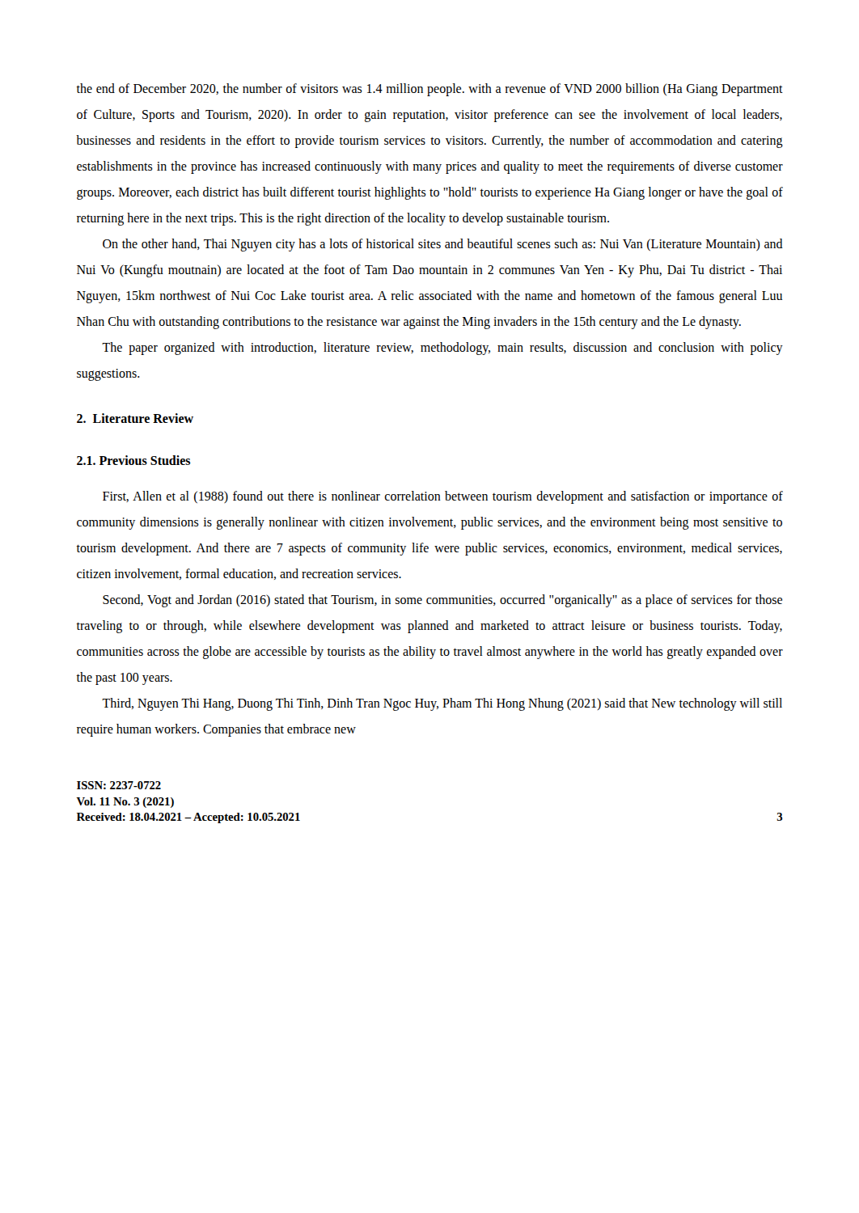the end of December 2020, the number of visitors was 1.4 million people. with a revenue of VND 2000 billion (Ha Giang Department of Culture, Sports and Tourism, 2020). In order to gain reputation, visitor preference can see the involvement of local leaders, businesses and residents in the effort to provide tourism services to visitors. Currently, the number of accommodation and catering establishments in the province has increased continuously with many prices and quality to meet the requirements of diverse customer groups. Moreover, each district has built different tourist highlights to "hold" tourists to experience Ha Giang longer or have the goal of returning here in the next trips. This is the right direction of the locality to develop sustainable tourism.
On the other hand, Thai Nguyen city has a lots of historical sites and beautiful scenes such as: Nui Van (Literature Mountain) and Nui Vo (Kungfu moutnain) are located at the foot of Tam Dao mountain in 2 communes Van Yen - Ky Phu, Dai Tu district - Thai Nguyen, 15km northwest of Nui Coc Lake tourist area. A relic associated with the name and hometown of the famous general Luu Nhan Chu with outstanding contributions to the resistance war against the Ming invaders in the 15th century and the Le dynasty.
The paper organized with introduction, literature review, methodology, main results, discussion and conclusion with policy suggestions.
2. Literature Review
2.1. Previous Studies
First, Allen et al (1988) found out there is nonlinear correlation between tourism development and satisfaction or importance of community dimensions is generally nonlinear with citizen involvement, public services, and the environment being most sensitive to tourism development. And there are 7 aspects of community life were public services, economics, environment, medical services, citizen involvement, formal education, and recreation services.
Second, Vogt and Jordan (2016) stated that Tourism, in some communities, occurred "organically" as a place of services for those traveling to or through, while elsewhere development was planned and marketed to attract leisure or business tourists. Today, communities across the globe are accessible by tourists as the ability to travel almost anywhere in the world has greatly expanded over the past 100 years.
Third, Nguyen Thi Hang, Duong Thi Tinh, Dinh Tran Ngoc Huy, Pham Thi Hong Nhung (2021) said that New technology will still require human workers. Companies that embrace new
ISSN: 2237-0722
Vol. 11 No. 3 (2021)
Received: 18.04.2021 – Accepted: 10.05.2021
3